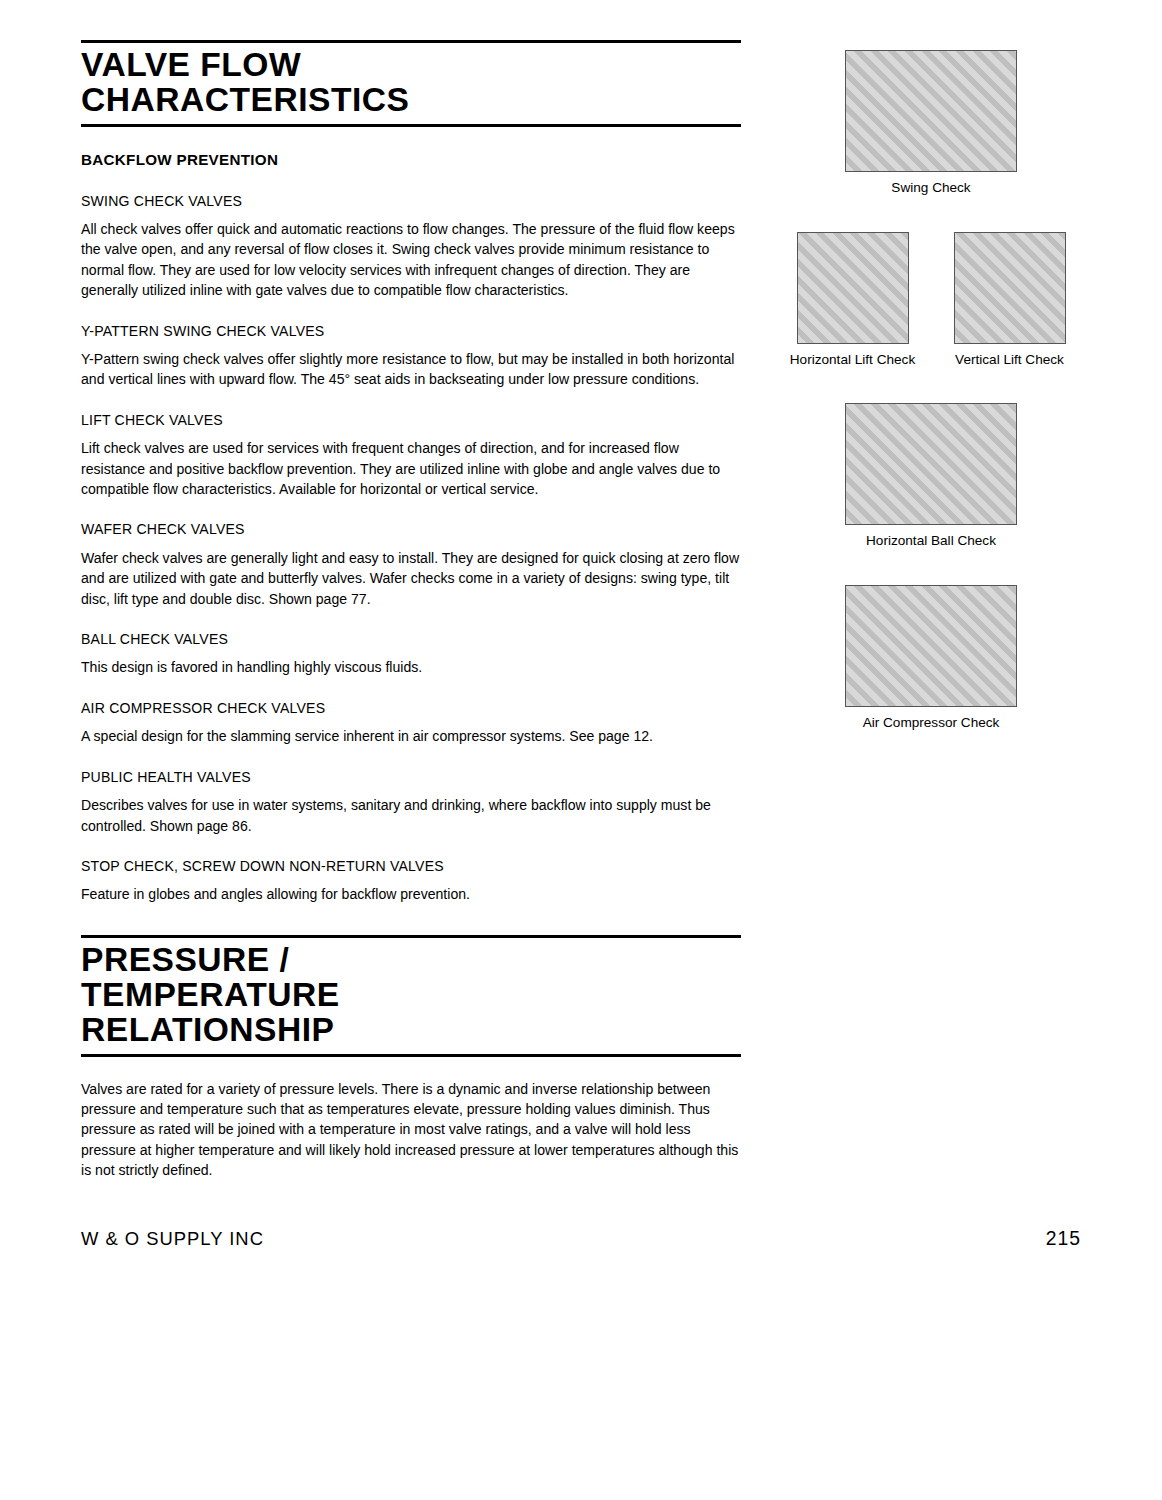VALVE FLOW
CHARACTERISTICS
BACKFLOW PREVENTION
SWING CHECK VALVES
All check valves offer quick and automatic reactions to flow changes. The pressure of the fluid flow keeps the valve open, and any reversal of flow closes it. Swing check valves provide minimum resistance to normal flow. They are used for low velocity services with infrequent changes of direction. They are generally utilized inline with gate valves due to compatible flow characteristics.
Y-PATTERN SWING CHECK VALVES
Y-Pattern swing check valves offer slightly more resistance to flow, but may be installed in both horizontal and vertical lines with upward flow. The 45° seat aids in backseating under low pressure conditions.
LIFT CHECK VALVES
Lift check valves are used for services with frequent changes of direction, and for increased flow resistance and positive backflow prevention. They are utilized inline with globe and angle valves due to compatible flow characteristics. Available for horizontal or vertical service.
WAFER CHECK VALVES
Wafer check valves are generally light and easy to install. They are designed for quick closing at zero flow and are utilized with gate and butterfly valves. Wafer checks come in a variety of designs: swing type, tilt disc, lift type and double disc. Shown page 77.
BALL CHECK VALVES
This design is favored in handling highly viscous fluids.
AIR COMPRESSOR CHECK VALVES
A special design for the slamming service inherent in air compressor systems. See page 12.
PUBLIC HEALTH VALVES
Describes valves for use in water systems, sanitary and drinking, where backflow into supply must be controlled. Shown page 86.
STOP CHECK, SCREW DOWN NON-RETURN VALVES
Feature in globes and angles allowing for backflow prevention.
PRESSURE /
TEMPERATURE
RELATIONSHIP
Valves are rated for a variety of pressure levels. There is a dynamic and inverse relationship between pressure and temperature such that as temperatures elevate, pressure holding values diminish. Thus pressure as rated will be joined with a temperature in most valve ratings, and a valve will hold less pressure at higher temperature and will likely hold increased pressure at lower temperatures although this is not strictly defined.
Swing Check
Horizontal Lift Check Vertical Lift Check
Horizontal Ball Check
Air Compressor Check
W & O SUPPLY INC
215